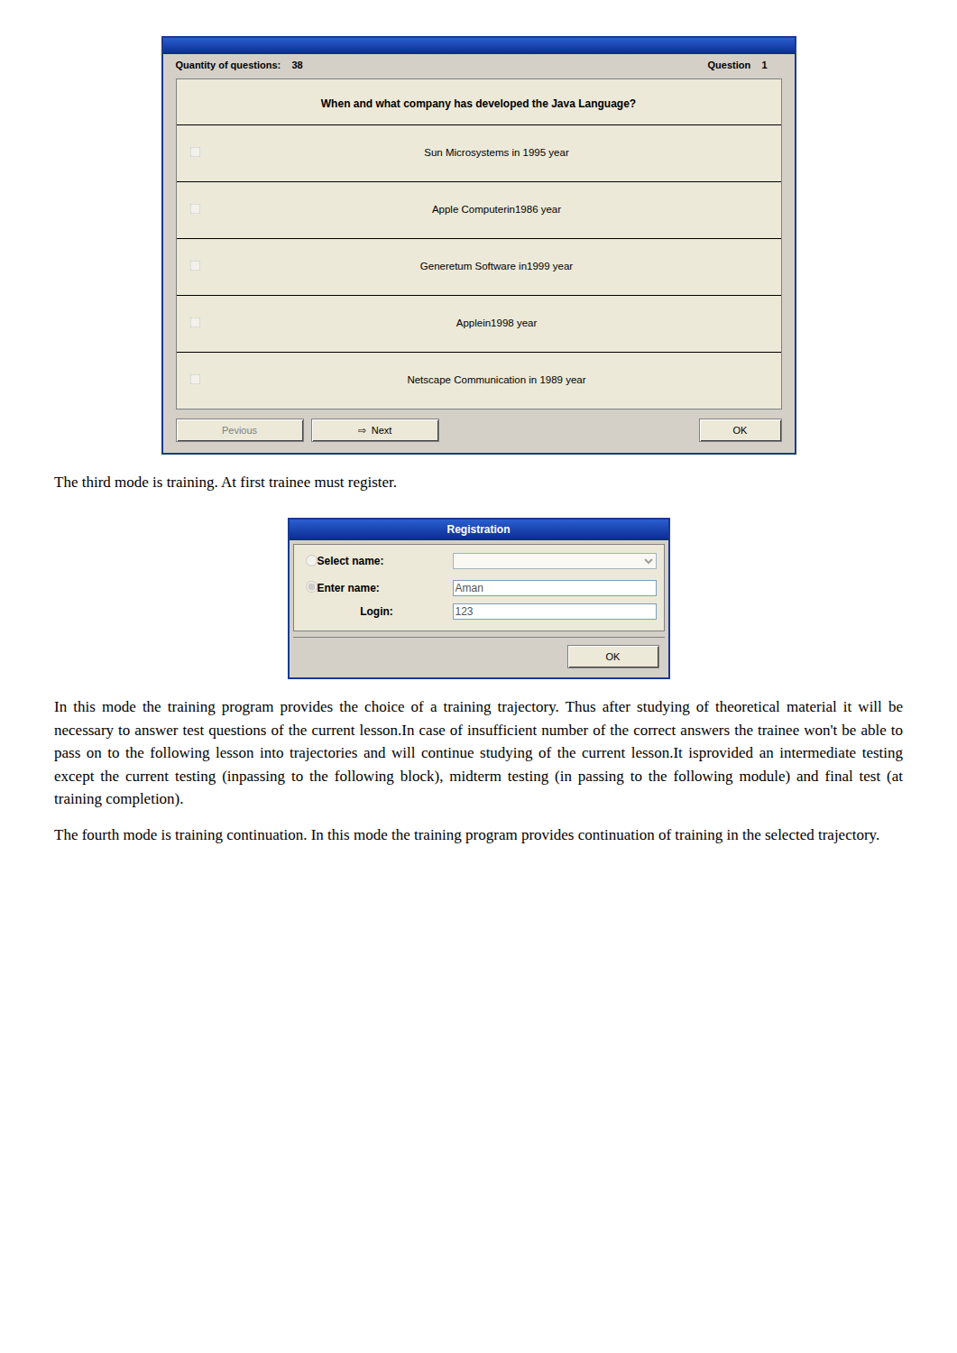Quantity of questions: 38 Question 1
When and what company has developed the Java Language?
Sun Microsystems in 1995 year
Apple Computerin1986 year
Generetum Software in1999 year
Applein1998 year
Netscape Communication in 1989 year
Pevious
⇨ Next
OK
The third mode is training. At first trainee must register.
Registration
Select name:
Enter name:
Login:
OK
In this mode the training program provides the choice of a training trajectory. Thus after studying of theoretical material it will be necessary to answer test questions of the current lesson.In case of insufficient number of the correct answers the trainee won't be able to pass on to the following lesson into trajectories and will continue studying of the current lesson.It isprovided an intermediate testing except the current testing (inpassing to the following block), midterm testing (in passing to the following module) and final test (at training completion).
The fourth mode is training continuation. In this mode the training program provides continuation of training in the selected trajectory.